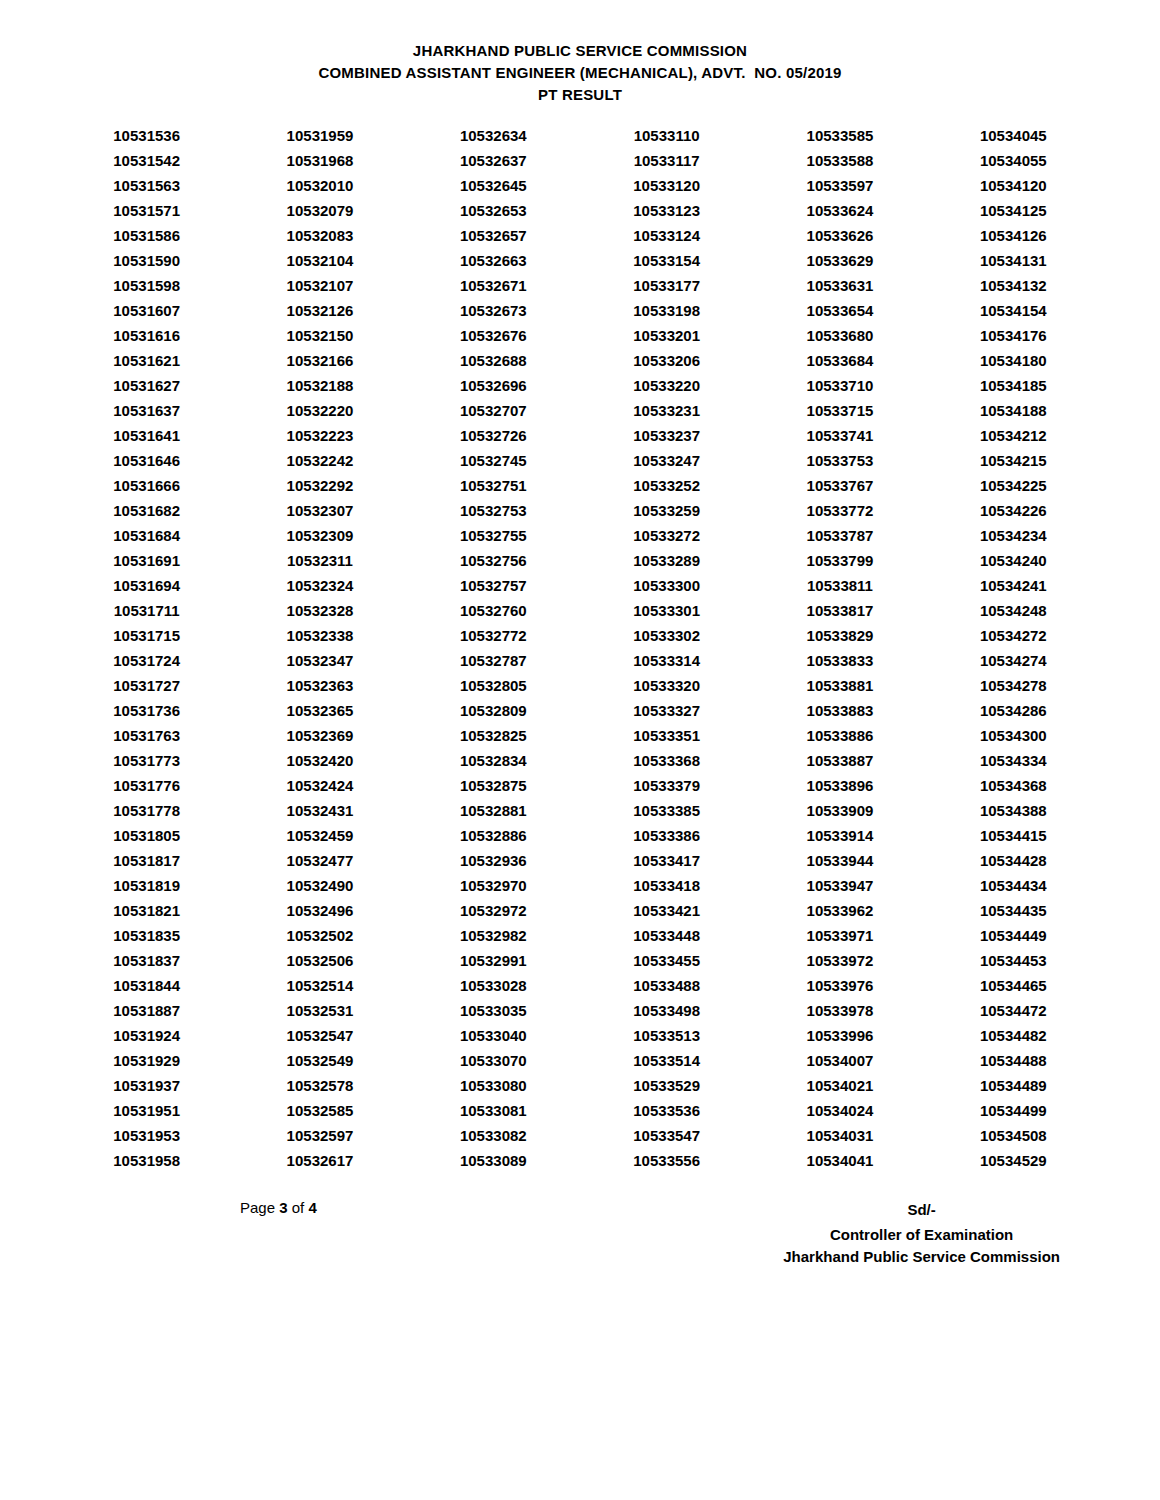JHARKHAND PUBLIC SERVICE COMMISSION
COMBINED ASSISTANT ENGINEER (MECHANICAL), ADVT. NO. 05/2019
PT RESULT
| 10531536 | 10531959 | 10532634 | 10533110 | 10533585 | 10534045 |
| 10531542 | 10531968 | 10532637 | 10533117 | 10533588 | 10534055 |
| 10531563 | 10532010 | 10532645 | 10533120 | 10533597 | 10534120 |
| 10531571 | 10532079 | 10532653 | 10533123 | 10533624 | 10534125 |
| 10531586 | 10532083 | 10532657 | 10533124 | 10533626 | 10534126 |
| 10531590 | 10532104 | 10532663 | 10533154 | 10533629 | 10534131 |
| 10531598 | 10532107 | 10532671 | 10533177 | 10533631 | 10534132 |
| 10531607 | 10532126 | 10532673 | 10533198 | 10533654 | 10534154 |
| 10531616 | 10532150 | 10532676 | 10533201 | 10533680 | 10534176 |
| 10531621 | 10532166 | 10532688 | 10533206 | 10533684 | 10534180 |
| 10531627 | 10532188 | 10532696 | 10533220 | 10533710 | 10534185 |
| 10531637 | 10532220 | 10532707 | 10533231 | 10533715 | 10534188 |
| 10531641 | 10532223 | 10532726 | 10533237 | 10533741 | 10534212 |
| 10531646 | 10532242 | 10532745 | 10533247 | 10533753 | 10534215 |
| 10531666 | 10532292 | 10532751 | 10533252 | 10533767 | 10534225 |
| 10531682 | 10532307 | 10532753 | 10533259 | 10533772 | 10534226 |
| 10531684 | 10532309 | 10532755 | 10533272 | 10533787 | 10534234 |
| 10531691 | 10532311 | 10532756 | 10533289 | 10533799 | 10534240 |
| 10531694 | 10532324 | 10532757 | 10533300 | 10533811 | 10534241 |
| 10531711 | 10532328 | 10532760 | 10533301 | 10533817 | 10534248 |
| 10531715 | 10532338 | 10532772 | 10533302 | 10533829 | 10534272 |
| 10531724 | 10532347 | 10532787 | 10533314 | 10533833 | 10534274 |
| 10531727 | 10532363 | 10532805 | 10533320 | 10533881 | 10534278 |
| 10531736 | 10532365 | 10532809 | 10533327 | 10533883 | 10534286 |
| 10531763 | 10532369 | 10532825 | 10533351 | 10533886 | 10534300 |
| 10531773 | 10532420 | 10532834 | 10533368 | 10533887 | 10534334 |
| 10531776 | 10532424 | 10532875 | 10533379 | 10533896 | 10534368 |
| 10531778 | 10532431 | 10532881 | 10533385 | 10533909 | 10534388 |
| 10531805 | 10532459 | 10532886 | 10533386 | 10533914 | 10534415 |
| 10531817 | 10532477 | 10532936 | 10533417 | 10533944 | 10534428 |
| 10531819 | 10532490 | 10532970 | 10533418 | 10533947 | 10534434 |
| 10531821 | 10532496 | 10532972 | 10533421 | 10533962 | 10534435 |
| 10531835 | 10532502 | 10532982 | 10533448 | 10533971 | 10534449 |
| 10531837 | 10532506 | 10532991 | 10533455 | 10533972 | 10534453 |
| 10531844 | 10532514 | 10533028 | 10533488 | 10533976 | 10534465 |
| 10531887 | 10532531 | 10533035 | 10533498 | 10533978 | 10534472 |
| 10531924 | 10532547 | 10533040 | 10533513 | 10533996 | 10534482 |
| 10531929 | 10532549 | 10533070 | 10533514 | 10534007 | 10534488 |
| 10531937 | 10532578 | 10533080 | 10533529 | 10534021 | 10534489 |
| 10531951 | 10532585 | 10533081 | 10533536 | 10534024 | 10534499 |
| 10531953 | 10532597 | 10533082 | 10533547 | 10534031 | 10534508 |
| 10531958 | 10532617 | 10533089 | 10533556 | 10534041 | 10534529 |
Page 3 of 4
Sd/- Controller of Examination
Jharkhand Public Service Commission